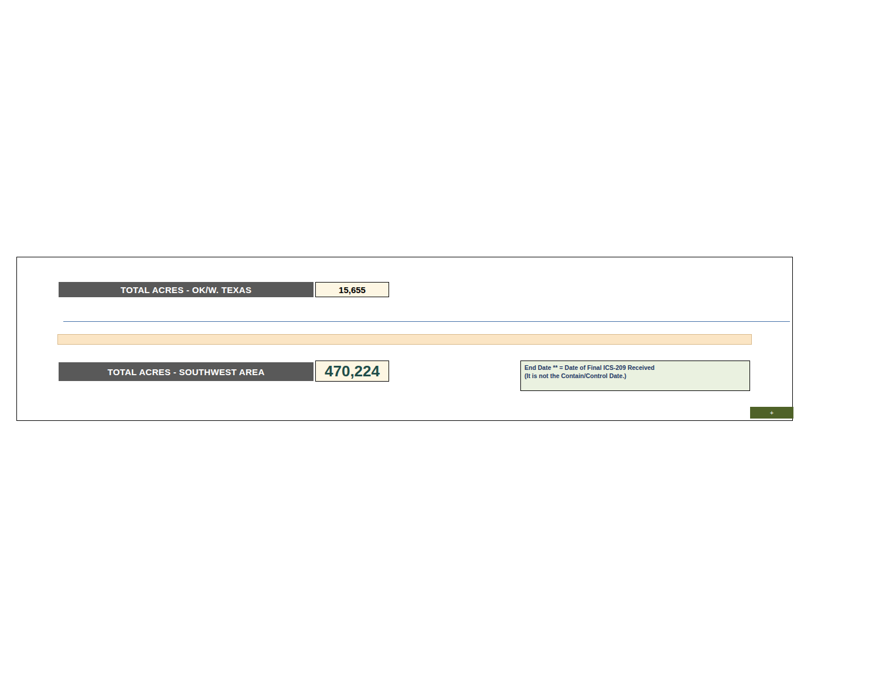5
TOTAL ACRES - OK/W. TEXAS
15,655
TOTAL ACRES - SOUTHWEST AREA
470,224
End Date ** = Date of Final ICS-209 Received
(It is not the Contain/Control Date.)
+